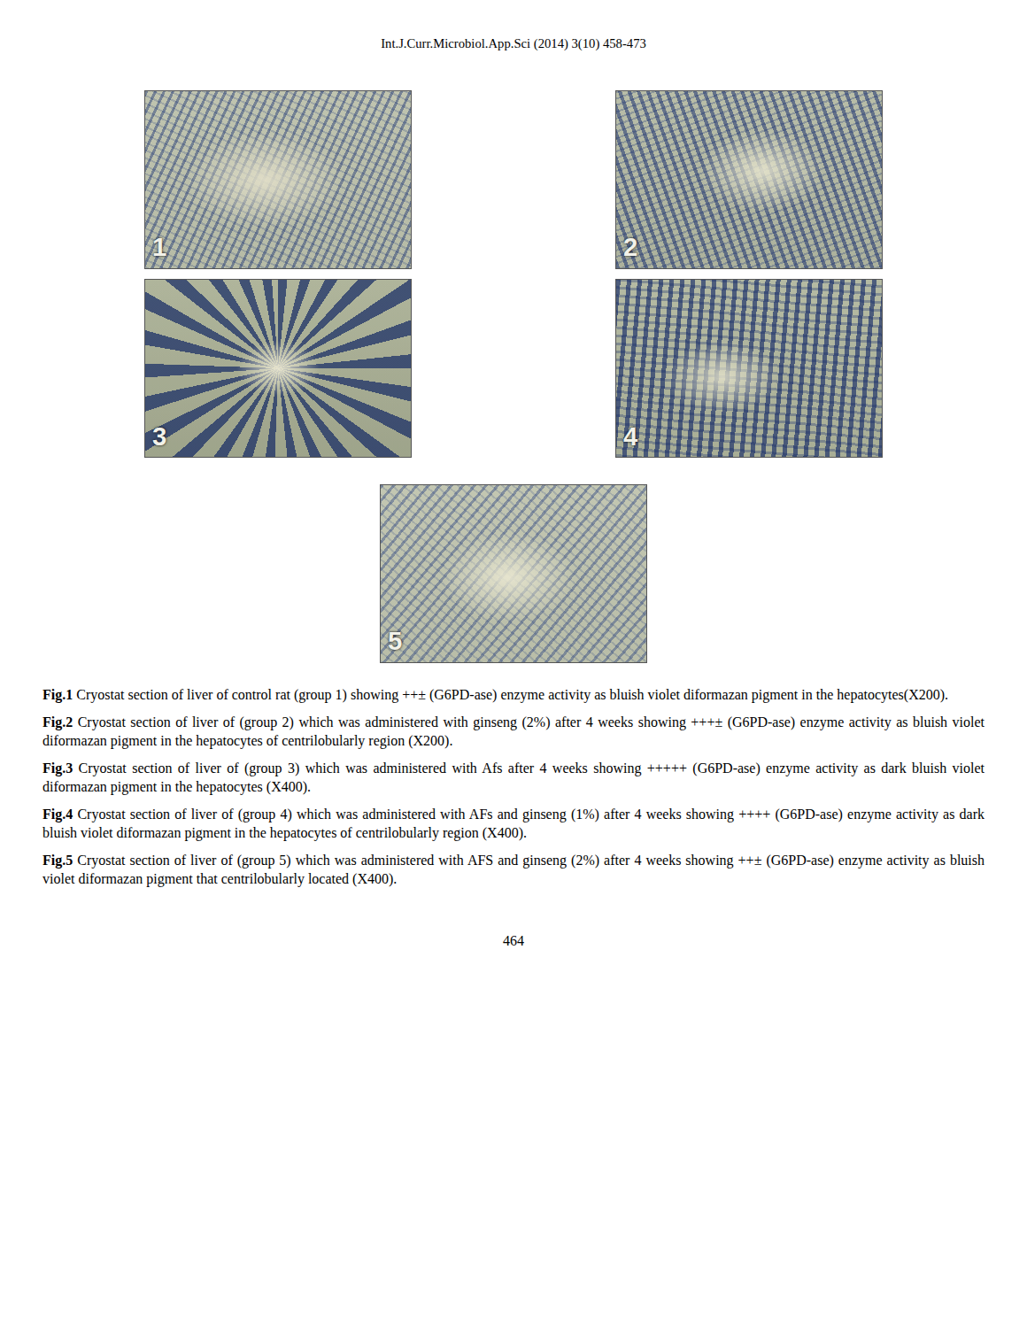Int.J.Curr.Microbiol.App.Sci (2014) 3(10) 458-473
| 1 | 2 |
| 3 | 4 |
5
Fig.1 Cryostat section of liver of control rat (group 1) showing ++± (G6PD-ase) enzyme activity as bluish violet diformazan pigment in the hepatocytes(X200).
Fig.2 Cryostat section of liver of (group 2) which was administered with ginseng (2%) after 4 weeks showing +++± (G6PD-ase) enzyme activity as bluish violet diformazan pigment in the hepatocytes of centrilobularly region (X200).
Fig.3 Cryostat section of liver of (group 3) which was administered with Afs after 4 weeks showing +++++ (G6PD-ase) enzyme activity as dark bluish violet diformazan pigment in the hepatocytes (X400).
Fig.4 Cryostat section of liver of (group 4) which was administered with AFs and ginseng (1%) after 4 weeks showing ++++ (G6PD-ase) enzyme activity as dark bluish violet diformazan pigment in the hepatocytes of centrilobularly region (X400).
Fig.5 Cryostat section of liver of (group 5) which was administered with AFS and ginseng (2%) after 4 weeks showing ++± (G6PD-ase) enzyme activity as bluish violet diformazan pigment that centrilobularly located (X400).
464